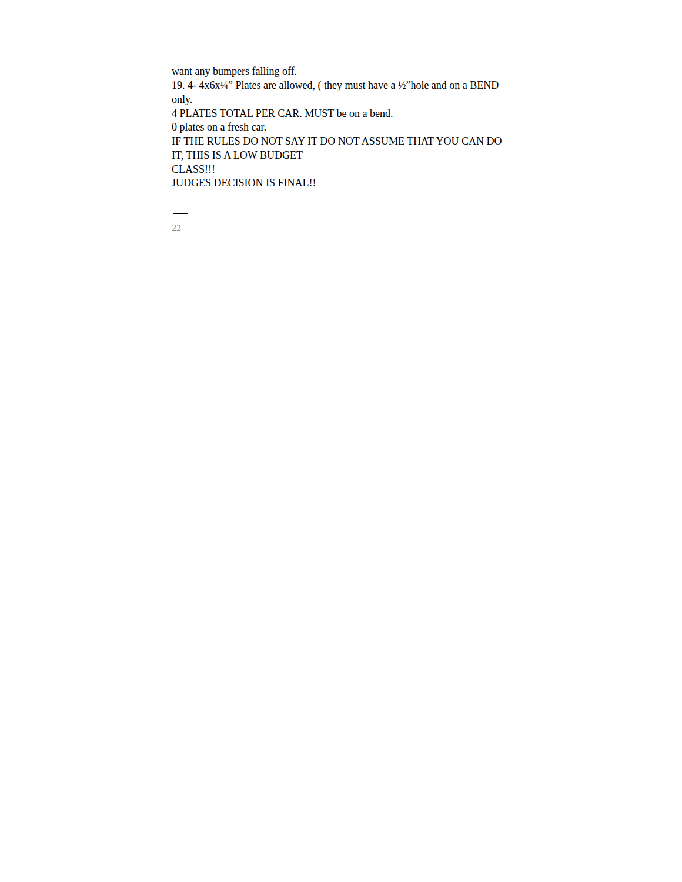want any bumpers falling off.
19. 4- 4x6x¼” Plates are allowed, ( they must have a ½”hole and on a BEND only.
4 PLATES TOTAL PER CAR. MUST be on a bend.
0 plates on a fresh car.
IF THE RULES DO NOT SAY IT DO NOT ASSUME THAT YOU CAN DO IT, THIS IS A LOW BUDGET
CLASS!!!
JUDGES DECISION IS FINAL!!
22